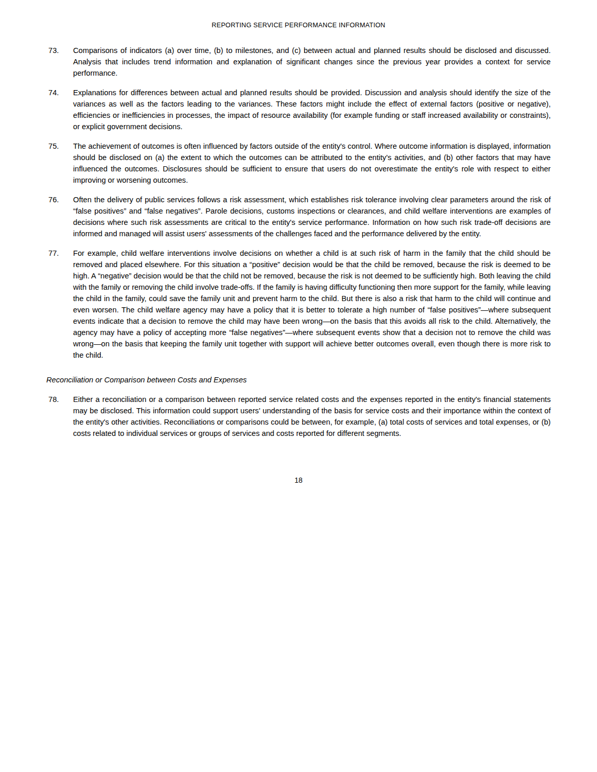REPORTING SERVICE PERFORMANCE INFORMATION
73.
Comparisons of indicators (a) over time, (b) to milestones, and (c) between actual and planned results should be disclosed and discussed. Analysis that includes trend information and explanation of significant changes since the previous year provides a context for service performance.
74.
Explanations for differences between actual and planned results should be provided. Discussion and analysis should identify the size of the variances as well as the factors leading to the variances. These factors might include the effect of external factors (positive or negative), efficiencies or inefficiencies in processes, the impact of resource availability (for example funding or staff increased availability or constraints), or explicit government decisions.
75.
The achievement of outcomes is often influenced by factors outside of the entity's control. Where outcome information is displayed, information should be disclosed on (a) the extent to which the outcomes can be attributed to the entity's activities, and (b) other factors that may have influenced the outcomes. Disclosures should be sufficient to ensure that users do not overestimate the entity's role with respect to either improving or worsening outcomes.
76.
Often the delivery of public services follows a risk assessment, which establishes risk tolerance involving clear parameters around the risk of “false positives” and “false negatives”. Parole decisions, customs inspections or clearances, and child welfare interventions are examples of decisions where such risk assessments are critical to the entity's service performance. Information on how such risk trade-off decisions are informed and managed will assist users' assessments of the challenges faced and the performance delivered by the entity.
77.
For example, child welfare interventions involve decisions on whether a child is at such risk of harm in the family that the child should be removed and placed elsewhere. For this situation a “positive” decision would be that the child be removed, because the risk is deemed to be high. A “negative” decision would be that the child not be removed, because the risk is not deemed to be sufficiently high. Both leaving the child with the family or removing the child involve trade-offs. If the family is having difficulty functioning then more support for the family, while leaving the child in the family, could save the family unit and prevent harm to the child. But there is also a risk that harm to the child will continue and even worsen. The child welfare agency may have a policy that it is better to tolerate a high number of “false positives”—where subsequent events indicate that a decision to remove the child may have been wrong—on the basis that this avoids all risk to the child. Alternatively, the agency may have a policy of accepting more “false negatives”—where subsequent events show that a decision not to remove the child was wrong—on the basis that keeping the family unit together with support will achieve better outcomes overall, even though there is more risk to the child.
Reconciliation or Comparison between Costs and Expenses
78.
Either a reconciliation or a comparison between reported service related costs and the expenses reported in the entity's financial statements may be disclosed. This information could support users' understanding of the basis for service costs and their importance within the context of the entity's other activities. Reconciliations or comparisons could be between, for example, (a) total costs of services and total expenses, or (b) costs related to individual services or groups of services and costs reported for different segments.
18